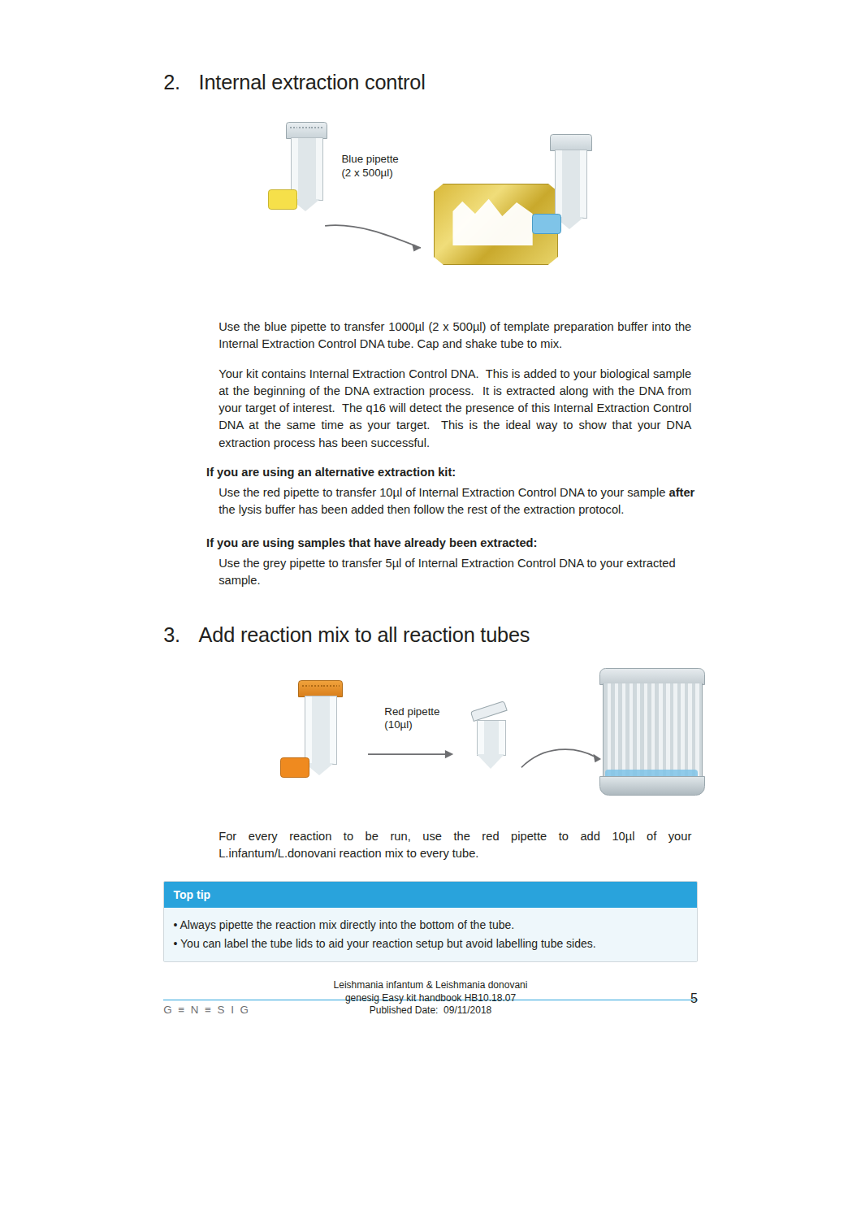2. Internal extraction control
Blue pipette
(2 x 500µl)
Use the blue pipette to transfer 1000µl (2 x 500µl) of template preparation buffer into the Internal Extraction Control DNA tube. Cap and shake tube to mix.
Your kit contains Internal Extraction Control DNA. This is added to your biological sample at the beginning of the DNA extraction process. It is extracted along with the DNA from your target of interest. The q16 will detect the presence of this Internal Extraction Control DNA at the same time as your target. This is the ideal way to show that your DNA extraction process has been successful.
If you are using an alternative extraction kit:
Use the red pipette to transfer 10µl of Internal Extraction Control DNA to your sample after the lysis buffer has been added then follow the rest of the extraction protocol.
If you are using samples that have already been extracted:
Use the grey pipette to transfer 5µl of Internal Extraction Control DNA to your extracted sample.
3. Add reaction mix to all reaction tubes
Red pipette
(10µl)
For every reaction to be run, use the red pipette to add 10µl of your L.infantum/L.donovani reaction mix to every tube.
Top tip
• Always pipette the reaction mix directly into the bottom of the tube.
• You can label the tube lids to aid your reaction setup but avoid labelling tube sides.
G ≡ N ≡ S I G
Leishmania infantum & Leishmania donovani
genesig Easy kit handbook HB10.18.07
Published Date: 09/11/2018
5